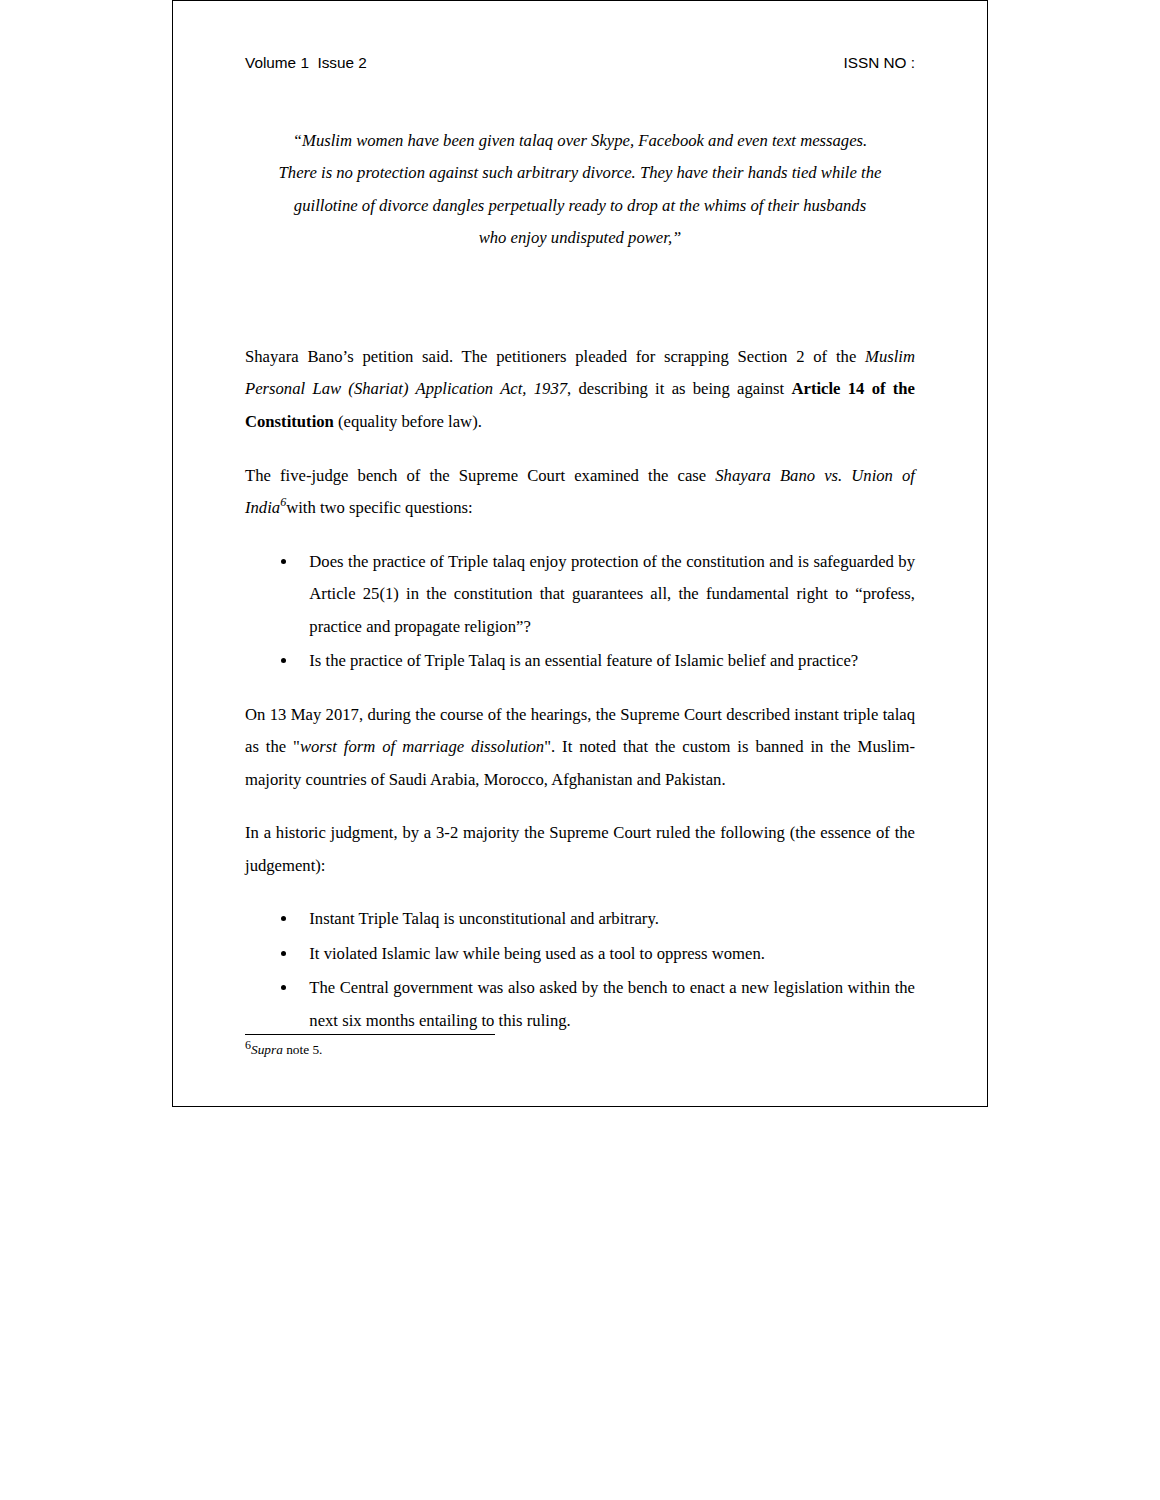Volume 1 Issue 2 ISSN NO :
“Muslim women have been given talaq over Skype, Facebook and even text messages. There is no protection against such arbitrary divorce. They have their hands tied while the guillotine of divorce dangles perpetually ready to drop at the whims of their husbands who enjoy undisputed power,”
Shayara Bano’s petition said. The petitioners pleaded for scrapping Section 2 of the Muslim Personal Law (Shariat) Application Act, 1937, describing it as being against Article 14 of the Constitution (equality before law).
The five-judge bench of the Supreme Court examined the case Shayara Bano vs. Union of India6with two specific questions:
Does the practice of Triple talaq enjoy protection of the constitution and is safeguarded by Article 25(1) in the constitution that guarantees all, the fundamental right to “profess, practice and propagate religion”?
Is the practice of Triple Talaq is an essential feature of Islamic belief and practice?
On 13 May 2017, during the course of the hearings, the Supreme Court described instant triple talaq as the "worst form of marriage dissolution". It noted that the custom is banned in the Muslim-majority countries of Saudi Arabia, Morocco, Afghanistan and Pakistan.
In a historic judgment, by a 3-2 majority the Supreme Court ruled the following (the essence of the judgement):
Instant Triple Talaq is unconstitutional and arbitrary.
It violated Islamic law while being used as a tool to oppress women.
The Central government was also asked by the bench to enact a new legislation within the next six months entailing to this ruling.
6Supra note 5.